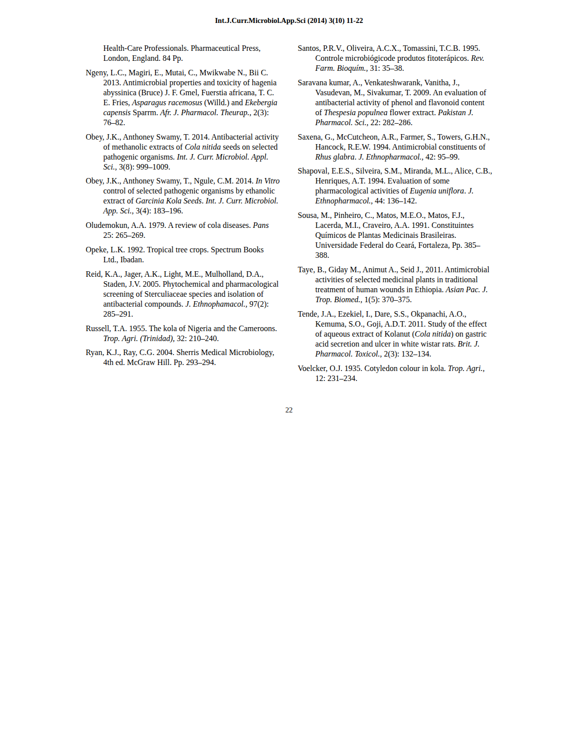Int.J.Curr.Microbiol.App.Sci (2014) 3(10) 11-22
Health-Care Professionals. Pharmaceutical Press, London, England. 84 Pp.
Ngeny, L.C., Magiri, E., Mutai, C., Mwikwabe N., Bii C. 2013. Antimicrobial properties and toxicity of hagenia abyssinica (Bruce) J. F. Gmel, Fuerstia africana, T. C. E. Fries, Asparagus racemosus (Willd.) and Ekebergia capensis Sparrm. Afr. J. Pharmacol. Theurap., 2(3): 76–82.
Obey, J.K., Anthoney Swamy, T. 2014. Antibacterial activity of methanolic extracts of Cola nitida seeds on selected pathogenic organisms. Int. J. Curr. Microbiol. Appl. Sci., 3(8): 999–1009.
Obey, J.K., Anthoney Swamy, T., Ngule, C.M. 2014. In Vitro control of selected pathogenic organisms by ethanolic extract of Garcinia Kola Seeds. Int. J. Curr. Microbiol. App. Sci., 3(4): 183–196.
Oludemokun, A.A. 1979. A review of cola diseases. Pans 25: 265–269.
Opeke, L.K. 1992. Tropical tree crops. Spectrum Books Ltd., Ibadan.
Reid, K.A., Jager, A.K., Light, M.E., Mulholland, D.A., Staden, J.V. 2005. Phytochemical and pharmacological screening of Sterculiaceae species and isolation of antibacterial compounds. J. Ethnophamacol., 97(2): 285–291.
Russell, T.A. 1955. The kola of Nigeria and the Cameroons. Trop. Agri. (Trinidad), 32: 210–240.
Ryan, K.J., Ray, C.G. 2004. Sherris Medical Microbiology, 4th ed. McGraw Hill. Pp. 293–294.
Santos, P.R.V., Oliveira, A.C.X., Tomassini, T.C.B. 1995. Controle microbiógicode produtos fitoterápicos. Rev. Farm. Bioquím., 31: 35–38.
Saravana kumar, A., Venkateshwarank, Vanitha, J., Vasudevan, M., Sivakumar, T. 2009. An evaluation of antibacterial activity of phenol and flavonoid content of Thespesia populnea flower extract. Pakistan J. Pharmacol. Sci., 22: 282–286.
Saxena, G., McCutcheon, A.R., Farmer, S., Towers, G.H.N., Hancock, R.E.W. 1994. Antimicrobial constituents of Rhus glabra. J. Ethnopharmacol., 42: 95–99.
Shapoval, E.E.S., Silveira, S.M., Miranda, M.L., Alice, C.B., Henriques, A.T. 1994. Evaluation of some pharmacological activities of Eugenia uniflora. J. Ethnopharmacol., 44: 136–142.
Sousa, M., Pinheiro, C., Matos, M.E.O., Matos, F.J., Lacerda, M.I., Craveiro, A.A. 1991. Constituintes Químicos de Plantas Medicinais Brasileiras. Universidade Federal do Ceará, Fortaleza, Pp. 385–388.
Taye, B., Giday M., Animut A., Seid J., 2011. Antimicrobial activities of selected medicinal plants in traditional treatment of human wounds in Ethiopia. Asian Pac. J. Trop. Biomed., 1(5): 370–375.
Tende, J.A., Ezekiel, I., Dare, S.S., Okpanachi, A.O., Kemuma, S.O., Goji, A.D.T. 2011. Study of the effect of aqueous extract of Kolanut (Cola nitida) on gastric acid secretion and ulcer in white wistar rats. Brit. J. Pharmacol. Toxicol., 2(3): 132–134.
Voelcker, O.J. 1935. Cotyledon colour in kola. Trop. Agri., 12: 231–234.
22